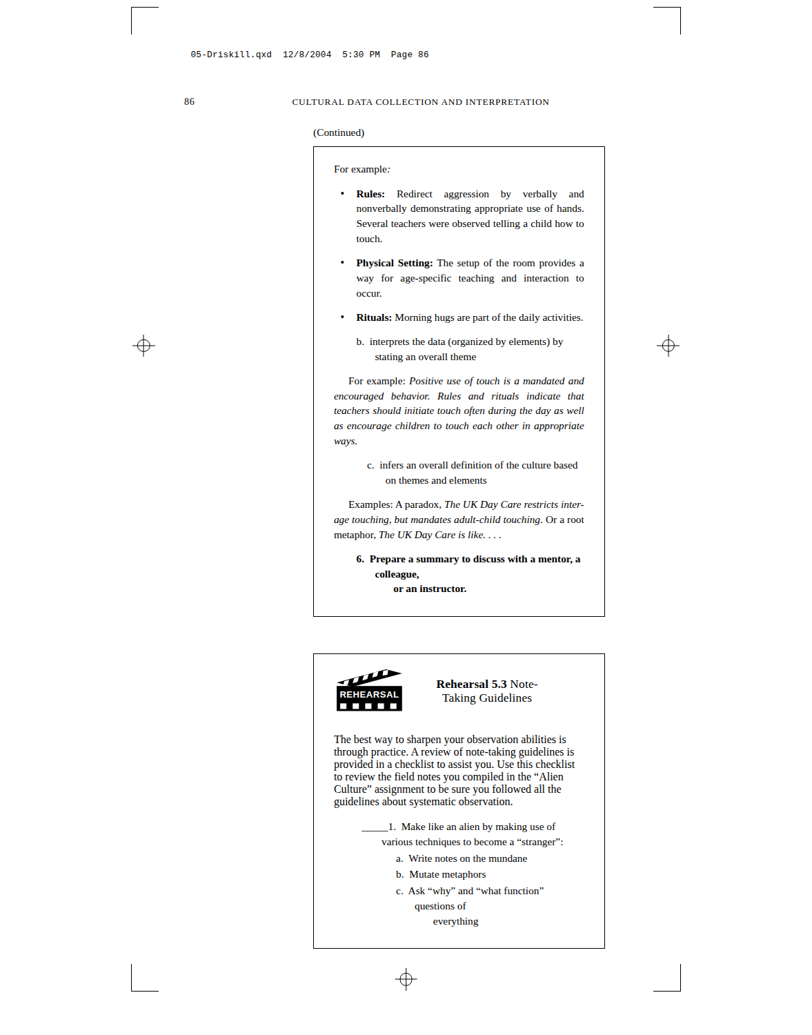05-Driskill.qxd 12/8/2004 5:30 PM Page 86
86
CULTURAL DATA COLLECTION AND INTERPRETATION
(Continued)
For example:
Rules: Redirect aggression by verbally and nonverbally demonstrating appropriate use of hands. Several teachers were observed telling a child how to touch.
Physical Setting: The setup of the room provides a way for age-specific teaching and interaction to occur.
Rituals: Morning hugs are part of the daily activities.
b. interprets the data (organized by elements) by stating an overall theme
For example: Positive use of touch is a mandated and encouraged behavior. Rules and rituals indicate that teachers should initiate touch often during the day as well as encourage children to touch each other in appropriate ways.
c. infers an overall definition of the culture based on themes and elements
Examples: A paradox, The UK Day Care restricts inter-age touching, but mandates adult-child touching. Or a root metaphor, The UK Day Care is like. . . .
6. Prepare a summary to discuss with a mentor, a colleague,or an instructor.
REHEARSAL
Rehearsal 5.3 Note-Taking Guidelines
The best way to sharpen your observation abilities is through practice. A review of note-taking guidelines is provided in a checklist to assist you. Use this checklist to review the field notes you compiled in the “Alien Culture” assignment to be sure you followed all the guidelines about systematic observation.
_____1. Make like an alien by making use of various techniques to become a “stranger”:
a. Write notes on the mundane
b. Mutate metaphors
c. Ask “why” and “what function” questions ofeverything